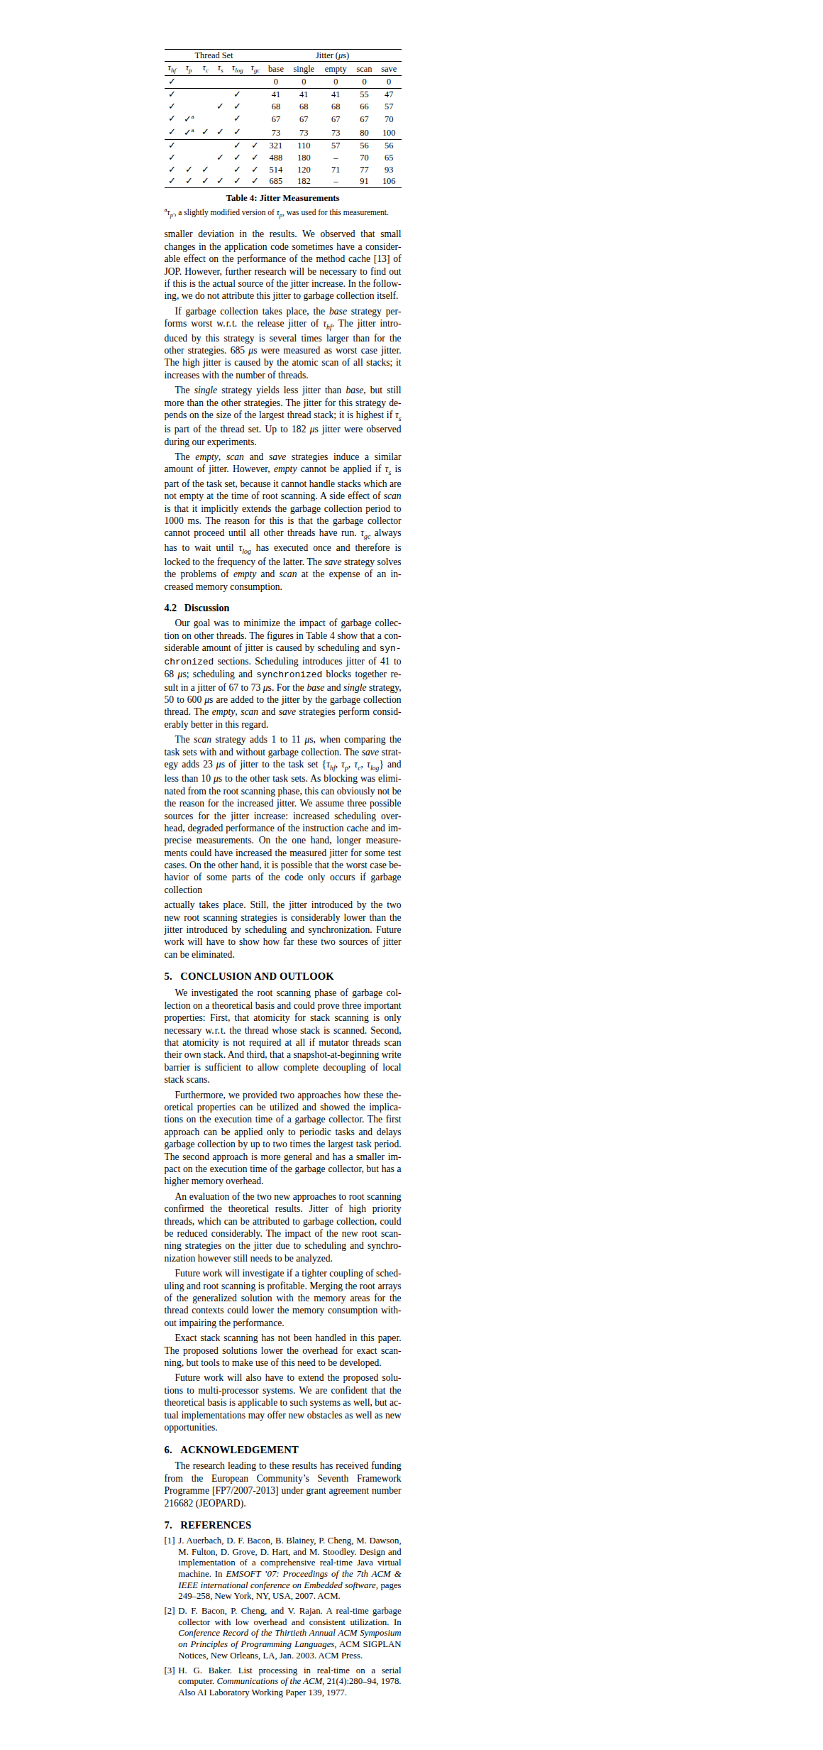| Thread Set | Jitter ( μ s) |
| --- | --- |
| τ hf | τ p | τ c | τ s | τ log | τ gc | base | single | empty | scan | save |
| ✓ | | | | | | 0 | 0 | 0 | 0 | 0 |
| ✓ | | | | ✓ | | 41 | 41 | 41 | 55 | 47 |
| ✓ | | | ✓ | ✓ | | 68 | 68 | 68 | 66 | 57 |
| ✓ | ✓ a | | | ✓ | | 67 | 67 | 67 | 67 | 70 |
| ✓ | ✓ a | ✓ | ✓ | ✓ | | 73 | 73 | 73 | 80 | 100 |
| ✓ | | | | ✓ | ✓ | 321 | 110 | 57 | 56 | 56 |
| ✓ | | | ✓ | ✓ | ✓ | 488 | 180 | – | 70 | 65 |
| ✓ | ✓ | ✓ | | ✓ | ✓ | 514 | 120 | 71 | 77 | 93 |
| ✓ | ✓ | ✓ | ✓ | ✓ | ✓ | 685 | 182 | – | 91 | 106 |
Table 4: Jitter Measurements
aτp′, a slightly modified version of τp, was used for this measurement.
smaller deviation in the results. We observed that small changes in the application code sometimes have a considerable effect on the performance of the method cache [13] of JOP. However, further research will be necessary to find out if this is the actual source of the jitter increase. In the following, we do not attribute this jitter to garbage collection itself.
If garbage collection takes place, the base strategy performs worst w. r. t. the release jitter of τhf. The jitter introduced by this strategy is several times larger than for the other strategies. 685 μs were measured as worst case jitter. The high jitter is caused by the atomic scan of all stacks; it increases with the number of threads.
The single strategy yields less jitter than base, but still more than the other strategies. The jitter for this strategy depends on the size of the largest thread stack; it is highest if τs is part of the thread set. Up to 182 μs jitter were observed during our experiments.
The empty, scan and save strategies induce a similar amount of jitter. However, empty cannot be applied if τs is part of the task set, because it cannot handle stacks which are not empty at the time of root scanning. A side effect of scan is that it implicitly extends the garbage collection period to 1000 ms. The reason for this is that the garbage collector cannot proceed until all other threads have run. τgc always has to wait until τlog has executed once and therefore is locked to the frequency of the latter. The save strategy solves the problems of empty and scan at the expense of an increased memory consumption.
4.2 Discussion
Our goal was to minimize the impact of garbage collection on other threads. The figures in Table 4 show that a considerable amount of jitter is caused by scheduling and synchronized sections. Scheduling introduces jitter of 41 to 68 μs; scheduling and synchronized blocks together result in a jitter of 67 to 73 μs. For the base and single strategy, 50 to 600 μs are added to the jitter by the garbage collection thread. The empty, scan and save strategies perform considerably better in this regard.
The scan strategy adds 1 to 11 μs, when comparing the task sets with and without garbage collection. The save strategy adds 23 μs of jitter to the task set {τhf, τp, τc, τlog} and less than 10 μs to the other task sets. As blocking was eliminated from the root scanning phase, this can obviously not be the reason for the increased jitter. We assume three possible sources for the jitter increase: increased scheduling overhead, degraded performance of the instruction cache and imprecise measurements. On the one hand, longer measurements could have increased the measured jitter for some test cases. On the other hand, it is possible that the worst case behavior of some parts of the code only occurs if garbage collection
actually takes place. Still, the jitter introduced by the two new root scanning strategies is considerably lower than the jitter introduced by scheduling and synchronization. Future work will have to show how far these two sources of jitter can be eliminated.
5. Conclusion and Outlook
We investigated the root scanning phase of garbage collection on a theoretical basis and could prove three important properties: First, that atomicity for stack scanning is only necessary w. r. t. the thread whose stack is scanned. Second, that atomicity is not required at all if mutator threads scan their own stack. And third, that a snapshot-at-beginning write barrier is sufficient to allow complete decoupling of local stack scans.
Furthermore, we provided two approaches how these theoretical properties can be utilized and showed the implications on the execution time of a garbage collector. The first approach can be applied only to periodic tasks and delays garbage collection by up to two times the largest task period. The second approach is more general and has a smaller impact on the execution time of the garbage collector, but has a higher memory overhead.
An evaluation of the two new approaches to root scanning confirmed the theoretical results. Jitter of high priority threads, which can be attributed to garbage collection, could be reduced considerably. The impact of the new root scanning strategies on the jitter due to scheduling and synchronization however still needs to be analyzed.
Future work will investigate if a tighter coupling of scheduling and root scanning is profitable. Merging the root arrays of the generalized solution with the memory areas for the thread contexts could lower the memory consumption without impairing the performance.
Exact stack scanning has not been handled in this paper. The proposed solutions lower the overhead for exact scanning, but tools to make use of this need to be developed.
Future work will also have to extend the proposed solutions to multi-processor systems. We are confident that the theoretical basis is applicable to such systems as well, but actual implementations may offer new obstacles as well as new opportunities.
6. Acknowledgement
The research leading to these results has received funding from the European Community’s Seventh Framework Programme [FP7/2007-2013] under grant agreement number 216682 (JEOPARD).
7. References
[1] J. Auerbach, D. F. Bacon, B. Blainey, P. Cheng, M. Dawson, M. Fulton, D. Grove, D. Hart, and M. Stoodley. Design and implementation of a comprehensive real-time Java virtual machine. In EMSOFT ’07: Proceedings of the 7th ACM & IEEE international conference on Embedded software, pages 249–258, New York, NY, USA, 2007. ACM.
[2] D. F. Bacon, P. Cheng, and V. Rajan. A real-time garbage collector with low overhead and consistent utilization. In Conference Record of the Thirtieth Annual ACM Symposium on Principles of Programming Languages, ACM SIGPLAN Notices, New Orleans, LA, Jan. 2003. ACM Press.
[3] H. G. Baker. List processing in real-time on a serial computer. Communications of the ACM, 21(4):280–94, 1978. Also AI Laboratory Working Paper 139, 1977.